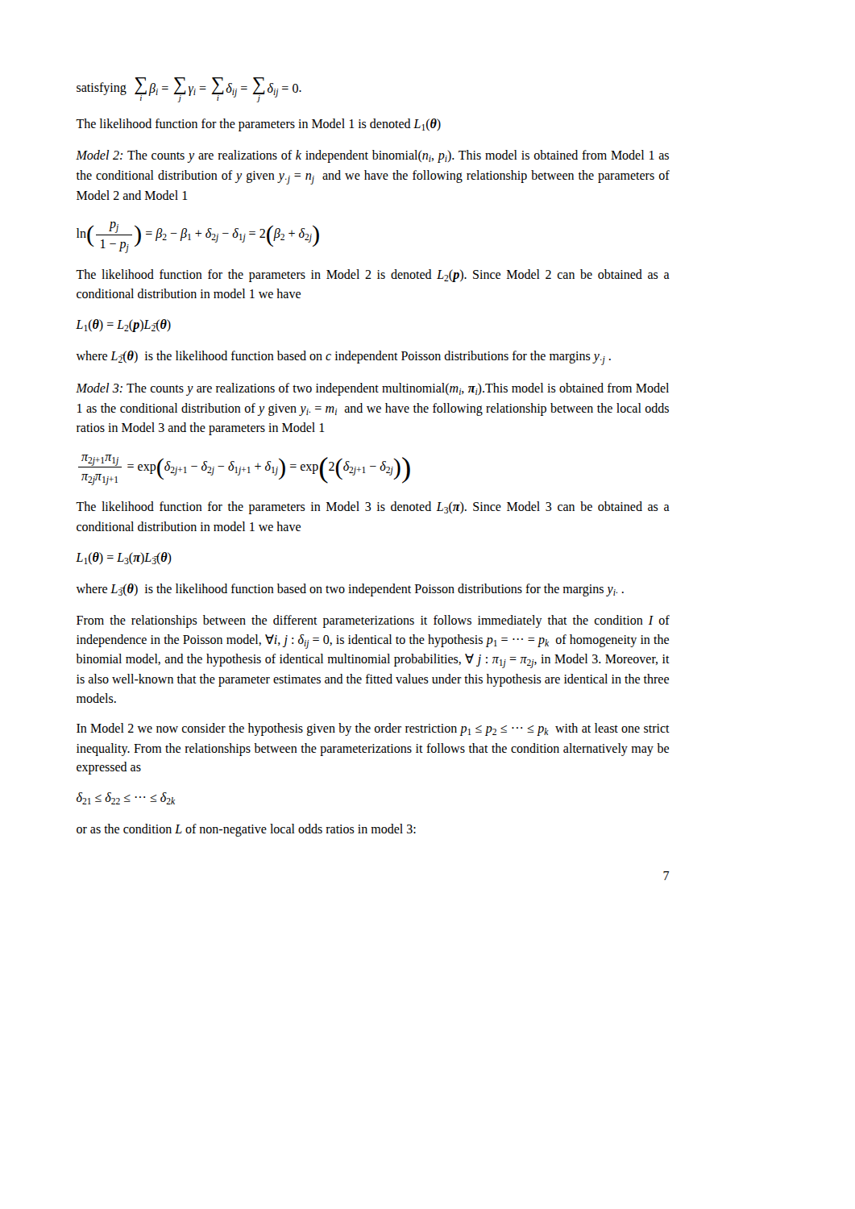satisfying ∑i βi = ∑j γi = ∑i δij = ∑j δij = 0.
The likelihood function for the parameters in Model 1 is denoted L1(θ)
Model 2: The counts y are realizations of k independent binomial(ni, pi). This model is obtained from Model 1 as the conditional distribution of y given y·j = nj and we have the following relationship between the parameters of Model 2 and Model 1
ln(pj 1 − pj) = β2 − β1 + δ2j − δ1j = 2(β2 + δ2j)
The likelihood function for the parameters in Model 2 is denoted L2(p). Since Model 2 can be obtained as a conditional distribution in model 1 we have
L1(θ) = L2(p)L2̅(θ)
where L2̅(θ) is the likelihood function based on c independent Poisson distributions for the margins y·j .
Model 3: The counts y are realizations of two independent multinomial(mi, πi).This model is obtained from Model 1 as the conditional distribution of y given yi· = mi and we have the following relationship between the local odds ratios in Model 3 and the parameters in Model 1
π2j+1π1j π2jπ1j+1 = exp(δ2j+1 − δ2j − δ1j+1 + δ1j) = exp(2(δ2j+1 − δ2j))
The likelihood function for the parameters in Model 3 is denoted L3(π). Since Model 3 can be obtained as a conditional distribution in model 1 we have
L1(θ) = L3(π)L3̅(θ)
where L3̅(θ) is the likelihood function based on two independent Poisson distributions for the margins yi· .
From the relationships between the different parameterizations it follows immediately that the condition I of independence in the Poisson model, ∀i, j : δij = 0, is identical to the hypothesis p1 = ··· = pk of homogeneity in the binomial model, and the hypothesis of identical multinomial probabilities, ∀ j : π1j = π2j, in Model 3. Moreover, it is also well-known that the parameter estimates and the fitted values under this hypothesis are identical in the three models.
In Model 2 we now consider the hypothesis given by the order restriction p1 ≤ p2 ≤ ··· ≤ pk with at least one strict inequality. From the relationships between the parameterizations it follows that the condition alternatively may be expressed as
δ21 ≤ δ22 ≤ ··· ≤ δ2k
or as the condition L of non-negative local odds ratios in model 3:
7